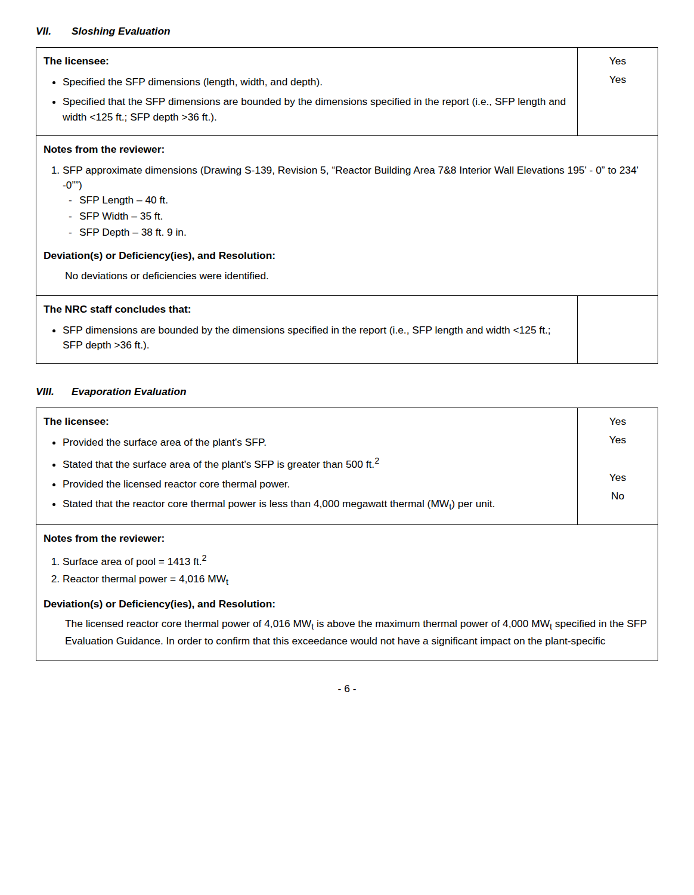VII. Sloshing Evaluation
| The licensee: Specified the SFP dimensions (length, width, and depth). Specified that the SFP dimensions are bounded by the dimensions specified in the report (i.e., SFP length and width <125 ft.; SFP depth >36 ft.). | Yes Yes |
| Notes from the reviewer: SFP approximate dimensions (Drawing S-139, Revision 5, “Reactor Building Area 7&8 Interior Wall Elevations 195' - 0” to 234' -0””) SFP Length – 40 ft. SFP Width – 35 ft. SFP Depth – 38 ft. 9 in. Deviation(s) or Deficiency(ies), and Resolution: No deviations or deficiencies were identified. |
| The NRC staff concludes that: SFP dimensions are bounded by the dimensions specified in the report (i.e., SFP length and width <125 ft.; SFP depth >36 ft.). | |
VIII. Evaporation Evaluation
| The licensee: Provided the surface area of the plant's SFP. Stated that the surface area of the plant's SFP is greater than 500 ft. 2 Provided the licensed reactor core thermal power. Stated that the reactor core thermal power is less than 4,000 megawatt thermal (MW t ) per unit. | Yes Yes Yes No |
| Notes from the reviewer: Surface area of pool = 1413 ft. 2 Reactor thermal power = 4,016 MW t Deviation(s) or Deficiency(ies), and Resolution: The licensed reactor core thermal power of 4,016 MW t is above the maximum thermal power of 4,000 MW t specified in the SFP Evaluation Guidance. In order to confirm that this exceedance would not have a significant impact on the plant-specific |
- 6 -